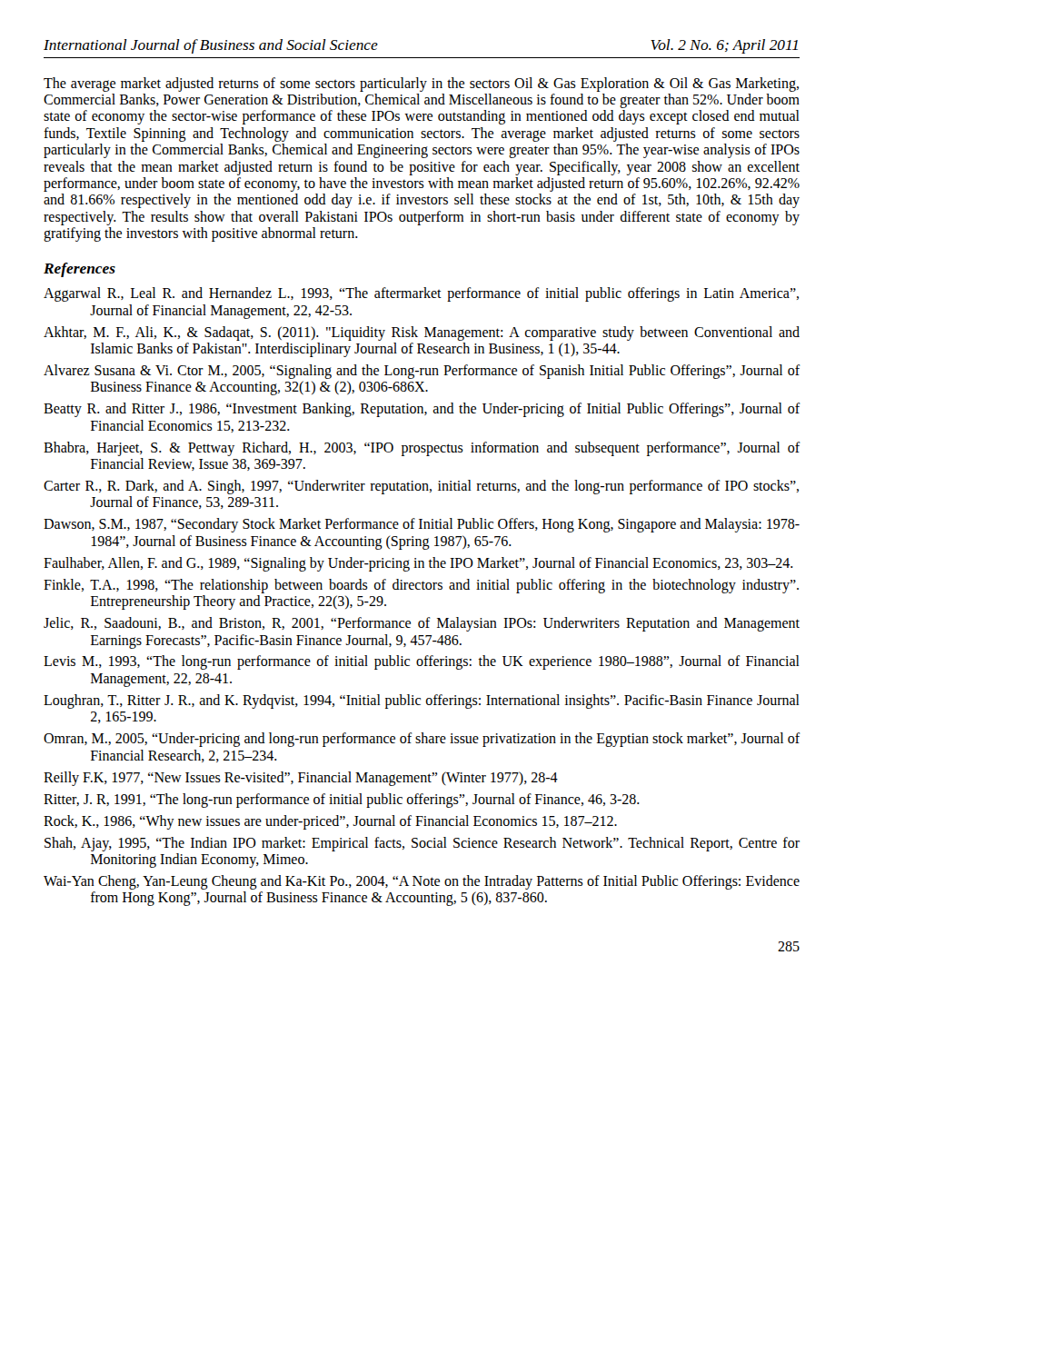International Journal of Business and Social Science Vol. 2 No. 6; April 2011
The average market adjusted returns of some sectors particularly in the sectors Oil & Gas Exploration & Oil & Gas Marketing, Commercial Banks, Power Generation & Distribution, Chemical and Miscellaneous is found to be greater than 52%. Under boom state of economy the sector-wise performance of these IPOs were outstanding in mentioned odd days except closed end mutual funds, Textile Spinning and Technology and communication sectors. The average market adjusted returns of some sectors particularly in the Commercial Banks, Chemical and Engineering sectors were greater than 95%. The year-wise analysis of IPOs reveals that the mean market adjusted return is found to be positive for each year. Specifically, year 2008 show an excellent performance, under boom state of economy, to have the investors with mean market adjusted return of 95.60%, 102.26%, 92.42% and 81.66% respectively in the mentioned odd day i.e. if investors sell these stocks at the end of 1st, 5th, 10th, & 15th day respectively. The results show that overall Pakistani IPOs outperform in short-run basis under different state of economy by gratifying the investors with positive abnormal return.
References
Aggarwal R., Leal R. and Hernandez L., 1993, “The aftermarket performance of initial public offerings in Latin America”, Journal of Financial Management, 22, 42-53.
Akhtar, M. F., Ali, K., & Sadaqat, S. (2011). "Liquidity Risk Management: A comparative study between Conventional and Islamic Banks of Pakistan". Interdisciplinary Journal of Research in Business, 1 (1), 35-44.
Alvarez Susana & Vi. Ctor M., 2005, “Signaling and the Long-run Performance of Spanish Initial Public Offerings”, Journal of Business Finance & Accounting, 32(1) & (2), 0306-686X.
Beatty R. and Ritter J., 1986, “Investment Banking, Reputation, and the Under-pricing of Initial Public Offerings”, Journal of Financial Economics 15, 213-232.
Bhabra, Harjeet, S. & Pettway Richard, H., 2003, “IPO prospectus information and subsequent performance”, Journal of Financial Review, Issue 38, 369-397.
Carter R., R. Dark, and A. Singh, 1997, “Underwriter reputation, initial returns, and the long-run performance of IPO stocks”, Journal of Finance, 53, 289-311.
Dawson, S.M., 1987, “Secondary Stock Market Performance of Initial Public Offers, Hong Kong, Singapore and Malaysia: 1978-1984”, Journal of Business Finance & Accounting (Spring 1987), 65-76.
Faulhaber, Allen, F. and G., 1989, “Signaling by Under-pricing in the IPO Market”, Journal of Financial Economics, 23, 303–24.
Finkle, T.A., 1998, “The relationship between boards of directors and initial public offering in the biotechnology industry”. Entrepreneurship Theory and Practice, 22(3), 5-29.
Jelic, R., Saadouni, B., and Briston, R, 2001, “Performance of Malaysian IPOs: Underwriters Reputation and Management Earnings Forecasts”, Pacific-Basin Finance Journal, 9, 457-486.
Levis M., 1993, “The long-run performance of initial public offerings: the UK experience 1980–1988”, Journal of Financial Management, 22, 28-41.
Loughran, T., Ritter J. R., and K. Rydqvist, 1994, “Initial public offerings: International insights”. Pacific-Basin Finance Journal 2, 165-199.
Omran, M., 2005, “Under-pricing and long-run performance of share issue privatization in the Egyptian stock market”, Journal of Financial Research, 2, 215–234.
Reilly F.K, 1977, “New Issues Re-visited”, Financial Management” (Winter 1977), 28-4
Ritter, J. R, 1991, “The long-run performance of initial public offerings”, Journal of Finance, 46, 3-28.
Rock, K., 1986, “Why new issues are under-priced”, Journal of Financial Economics 15, 187–212.
Shah, Ajay, 1995, “The Indian IPO market: Empirical facts, Social Science Research Network”. Technical Report, Centre for Monitoring Indian Economy, Mimeo.
Wai-Yan Cheng, Yan-Leung Cheung and Ka-Kit Po., 2004, “A Note on the Intraday Patterns of Initial Public Offerings: Evidence from Hong Kong”, Journal of Business Finance & Accounting, 5 (6), 837-860.
285